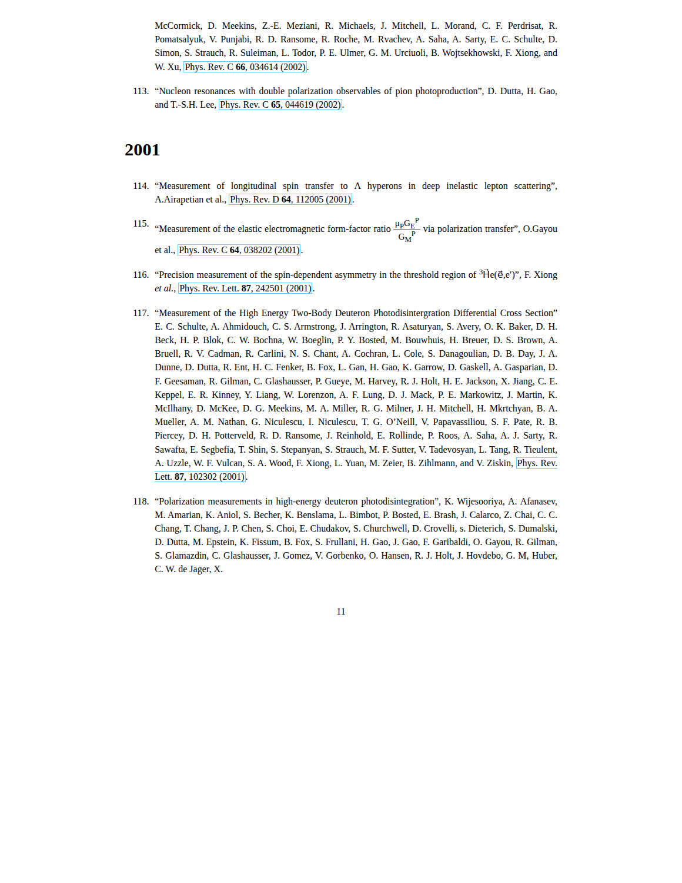McCormick, D. Meekins, Z.-E. Meziani, R. Michaels, J. Mitchell, L. Morand, C. F. Perdrisat, R. Pomatsalyuk, V. Punjabi, R. D. Ransome, R. Roche, M. Rvachev, A. Saha, A. Sarty, E. C. Schulte, D. Simon, S. Strauch, R. Suleiman, L. Todor, P. E. Ulmer, G. M. Urciuoli, B. Wojtsekhowski, F. Xiong, and W. Xu, Phys. Rev. C 66, 034614 (2002).
113.“Nucleon resonances with double polarization observables of pion photoproduction”, D. Dutta, H. Gao, and T.-S.H. Lee, Phys. Rev. C 65, 044619 (2002).
2001
114.“Measurement of longitudinal spin transfer to Λ hyperons in deep inelastic lepton scattering”, A.Airapetian et al., Phys. Rev. D 64, 112005 (2001).
115.“Measurement of the elastic electromagnetic form-factor ratio μPGEP GMP via polarization transfer”, O.Gayou et al., Phys. Rev. C 64, 038202 (2001).
116.“Precision measurement of the spin-dependent asymmetry in the threshold region of 3H⃗e(e⃗,e′)”, F. Xiong et al., Phys. Rev. Lett. 87, 242501 (2001).
117.“Measurement of the High Energy Two-Body Deuteron Photodisintergration Differential Cross Section” E. C. Schulte, A. Ahmidouch, C. S. Armstrong, J. Arrington, R. Asaturyan, S. Avery, O. K. Baker, D. H. Beck, H. P. Blok, C. W. Bochna, W. Boeglin, P. Y. Bosted, M. Bouwhuis, H. Breuer, D. S. Brown, A. Bruell, R. V. Cadman, R. Carlini, N. S. Chant, A. Cochran, L. Cole, S. Danagoulian, D. B. Day, J. A. Dunne, D. Dutta, R. Ent, H. C. Fenker, B. Fox, L. Gan, H. Gao, K. Garrow, D. Gaskell, A. Gasparian, D. F. Geesaman, R. Gilman, C. Glashausser, P. Gueye, M. Harvey, R. J. Holt, H. E. Jackson, X. Jiang, C. E. Keppel, E. R. Kinney, Y. Liang, W. Lorenzon, A. F. Lung, D. J. Mack, P. E. Markowitz, J. Martin, K. McIlhany, D. McKee, D. G. Meekins, M. A. Miller, R. G. Milner, J. H. Mitchell, H. Mkrtchyan, B. A. Mueller, A. M. Nathan, G. Niculescu, I. Niculescu, T. G. O’Neill, V. Papavassiliou, S. F. Pate, R. B. Piercey, D. H. Potterveld, R. D. Ransome, J. Reinhold, E. Rollinde, P. Roos, A. Saha, A. J. Sarty, R. Sawafta, E. Segbefia, T. Shin, S. Stepanyan, S. Strauch, M. F. Sutter, V. Tadevosyan, L. Tang, R. Tieulent, A. Uzzle, W. F. Vulcan, S. A. Wood, F. Xiong, L. Yuan, M. Zeier, B. Zihlmann, and V. Ziskin, Phys. Rev. Lett. 87, 102302 (2001).
118.“Polarization measurements in high-energy deuteron photodisintegration”, K. Wijesooriya, A. Afanasev, M. Amarian, K. Aniol, S. Becher, K. Benslama, L. Bimbot, P. Bosted, E. Brash, J. Calarco, Z. Chai, C. C. Chang, T. Chang, J. P. Chen, S. Choi, E. Chudakov, S. Churchwell, D. Crovelli, s. Dieterich, S. Dumalski, D. Dutta, M. Epstein, K. Fissum, B. Fox, S. Frullani, H. Gao, J. Gao, F. Garibaldi, O. Gayou, R. Gilman, S. Glamazdin, C. Glashausser, J. Gomez, V. Gorbenko, O. Hansen, R. J. Holt, J. Hovdebo, G. M, Huber, C. W. de Jager, X.
11